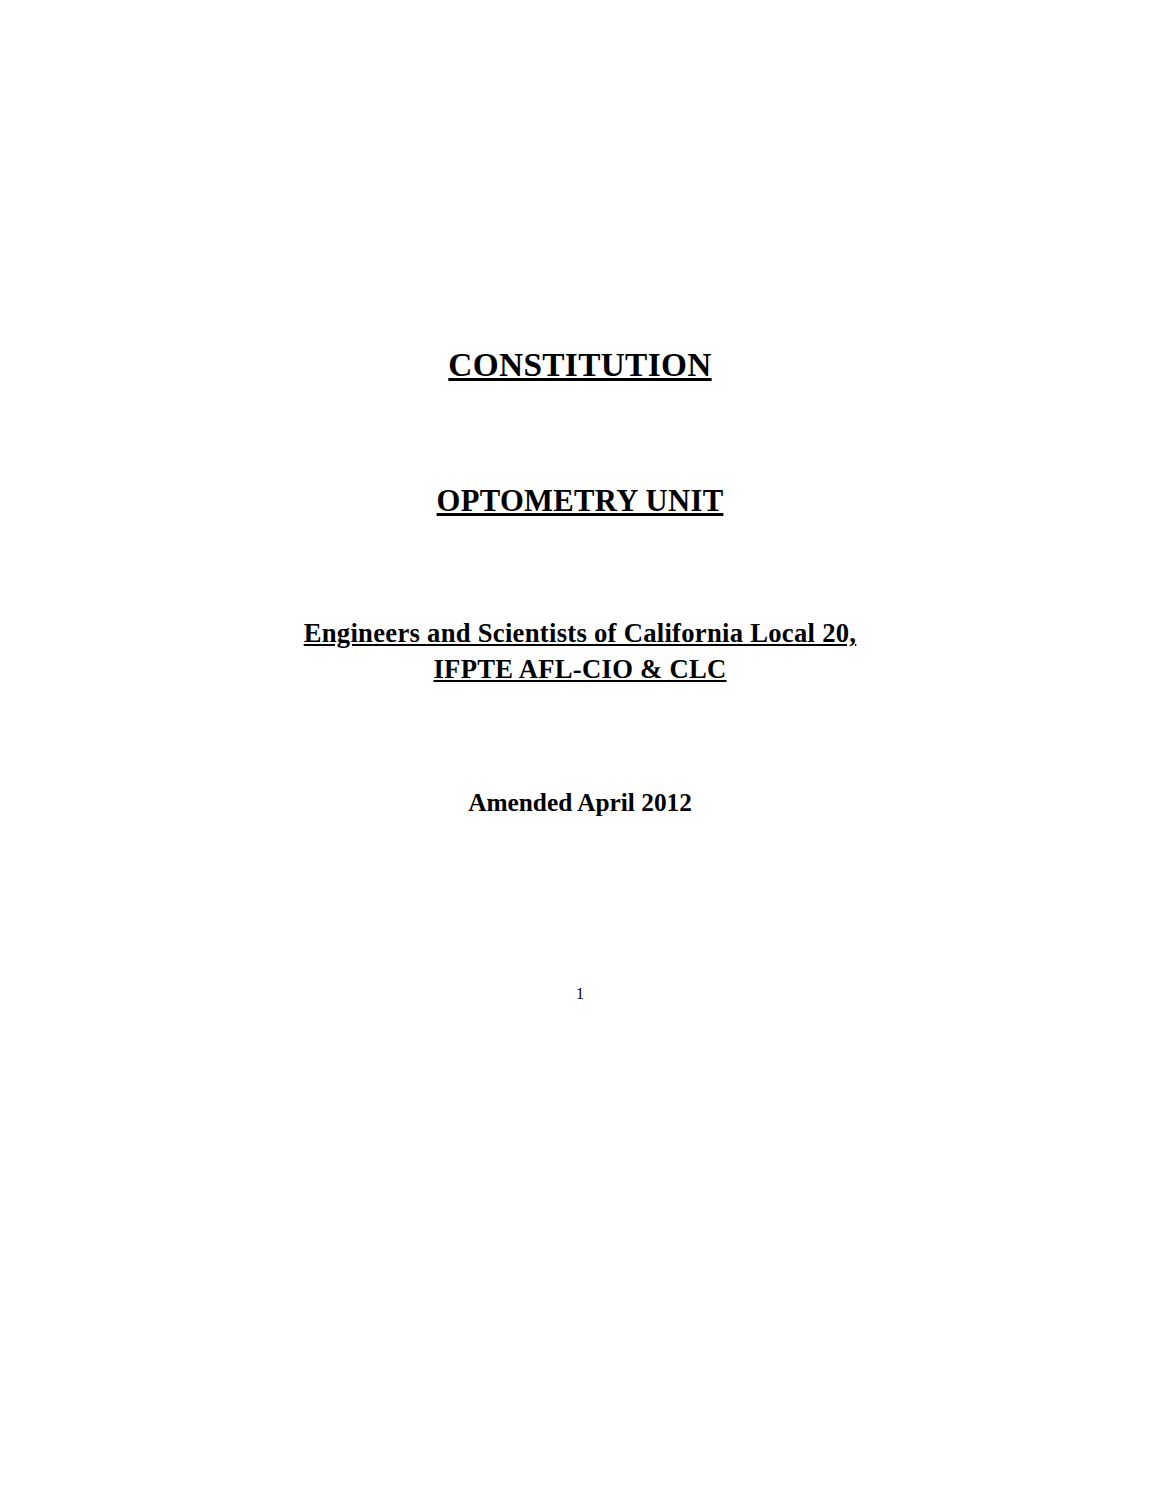CONSTITUTION
OPTOMETRY UNIT
Engineers and Scientists of California Local 20, IFPTE AFL-CIO & CLC
Amended April 2012
1